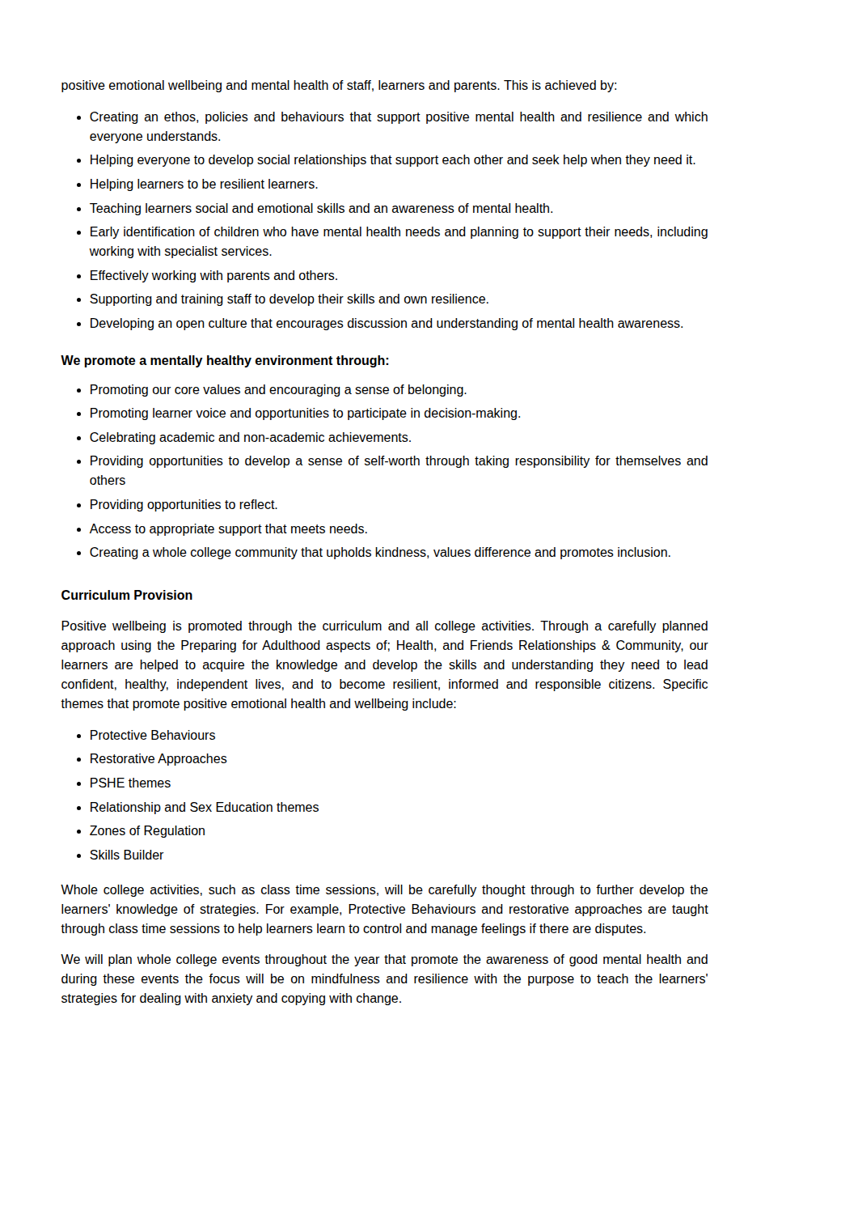positive emotional wellbeing and mental health of staff, learners and parents. This is achieved by:
Creating an ethos, policies and behaviours that support positive mental health and resilience and which everyone understands.
Helping everyone to develop social relationships that support each other and seek help when they need it.
Helping learners to be resilient learners.
Teaching learners social and emotional skills and an awareness of mental health.
Early identification of children who have mental health needs and planning to support their needs, including working with specialist services.
Effectively working with parents and others.
Supporting and training staff to develop their skills and own resilience.
Developing an open culture that encourages discussion and understanding of mental health awareness.
We promote a mentally healthy environment through:
Promoting our core values and encouraging a sense of belonging.
Promoting learner voice and opportunities to participate in decision-making.
Celebrating academic and non-academic achievements.
Providing opportunities to develop a sense of self-worth through taking responsibility for themselves and others
Providing opportunities to reflect.
Access to appropriate support that meets needs.
Creating a whole college community that upholds kindness, values difference and promotes inclusion.
Curriculum Provision
Positive wellbeing is promoted through the curriculum and all college activities. Through a carefully planned approach using the Preparing for Adulthood aspects of; Health, and Friends Relationships & Community, our learners are helped to acquire the knowledge and develop the skills and understanding they need to lead confident, healthy, independent lives, and to become resilient, informed and responsible citizens. Specific themes that promote positive emotional health and wellbeing include:
Protective Behaviours
Restorative Approaches
PSHE themes
Relationship and Sex Education themes
Zones of Regulation
Skills Builder
Whole college activities, such as class time sessions, will be carefully thought through to further develop the learners' knowledge of strategies. For example, Protective Behaviours and restorative approaches are taught through class time sessions to help learners learn to control and manage feelings if there are disputes.
We will plan whole college events throughout the year that promote the awareness of good mental health and during these events the focus will be on mindfulness and resilience with the purpose to teach the learners' strategies for dealing with anxiety and copying with change.